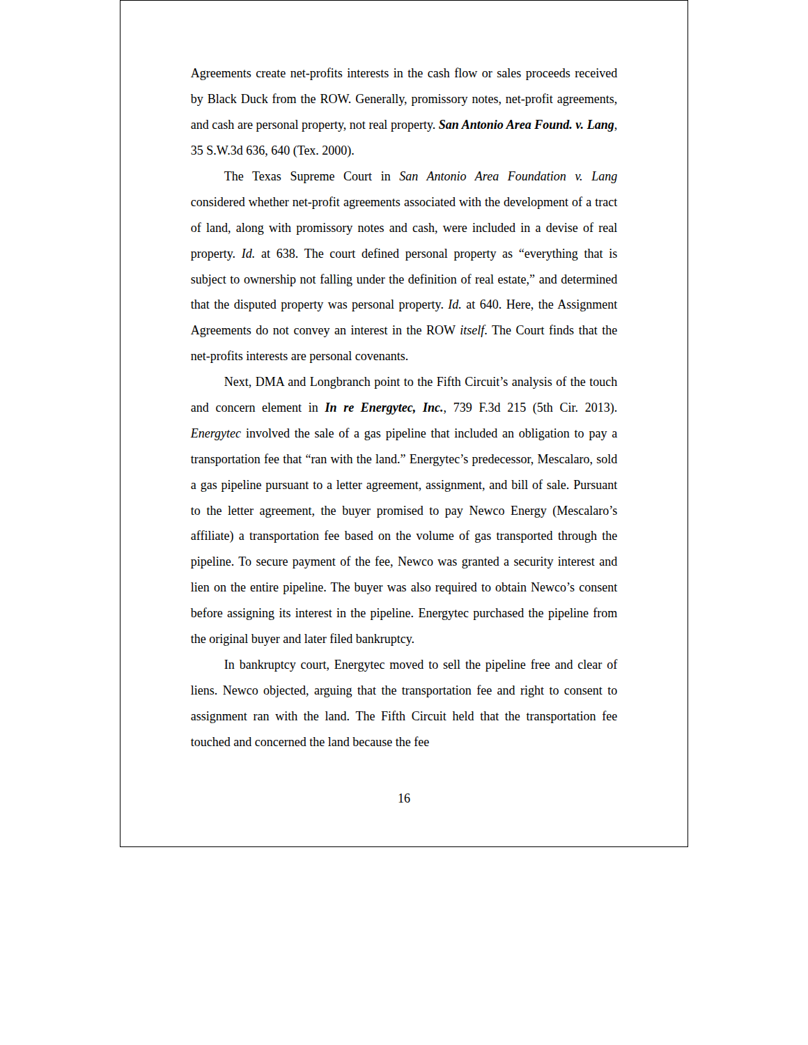Agreements create net-profits interests in the cash flow or sales proceeds received by Black Duck from the ROW. Generally, promissory notes, net-profit agreements, and cash are personal property, not real property. San Antonio Area Found. v. Lang, 35 S.W.3d 636, 640 (Tex. 2000).
The Texas Supreme Court in San Antonio Area Foundation v. Lang considered whether net-profit agreements associated with the development of a tract of land, along with promissory notes and cash, were included in a devise of real property. Id. at 638. The court defined personal property as “everything that is subject to ownership not falling under the definition of real estate,” and determined that the disputed property was personal property. Id. at 640. Here, the Assignment Agreements do not convey an interest in the ROW itself. The Court finds that the net-profits interests are personal covenants.
Next, DMA and Longbranch point to the Fifth Circuit’s analysis of the touch and concern element in In re Energytec, Inc., 739 F.3d 215 (5th Cir. 2013). Energytec involved the sale of a gas pipeline that included an obligation to pay a transportation fee that “ran with the land.” Energytec’s predecessor, Mescalaro, sold a gas pipeline pursuant to a letter agreement, assignment, and bill of sale. Pursuant to the letter agreement, the buyer promised to pay Newco Energy (Mescalaro’s affiliate) a transportation fee based on the volume of gas transported through the pipeline. To secure payment of the fee, Newco was granted a security interest and lien on the entire pipeline. The buyer was also required to obtain Newco’s consent before assigning its interest in the pipeline. Energytec purchased the pipeline from the original buyer and later filed bankruptcy.
In bankruptcy court, Energytec moved to sell the pipeline free and clear of liens. Newco objected, arguing that the transportation fee and right to consent to assignment ran with the land. The Fifth Circuit held that the transportation fee touched and concerned the land because the fee
16